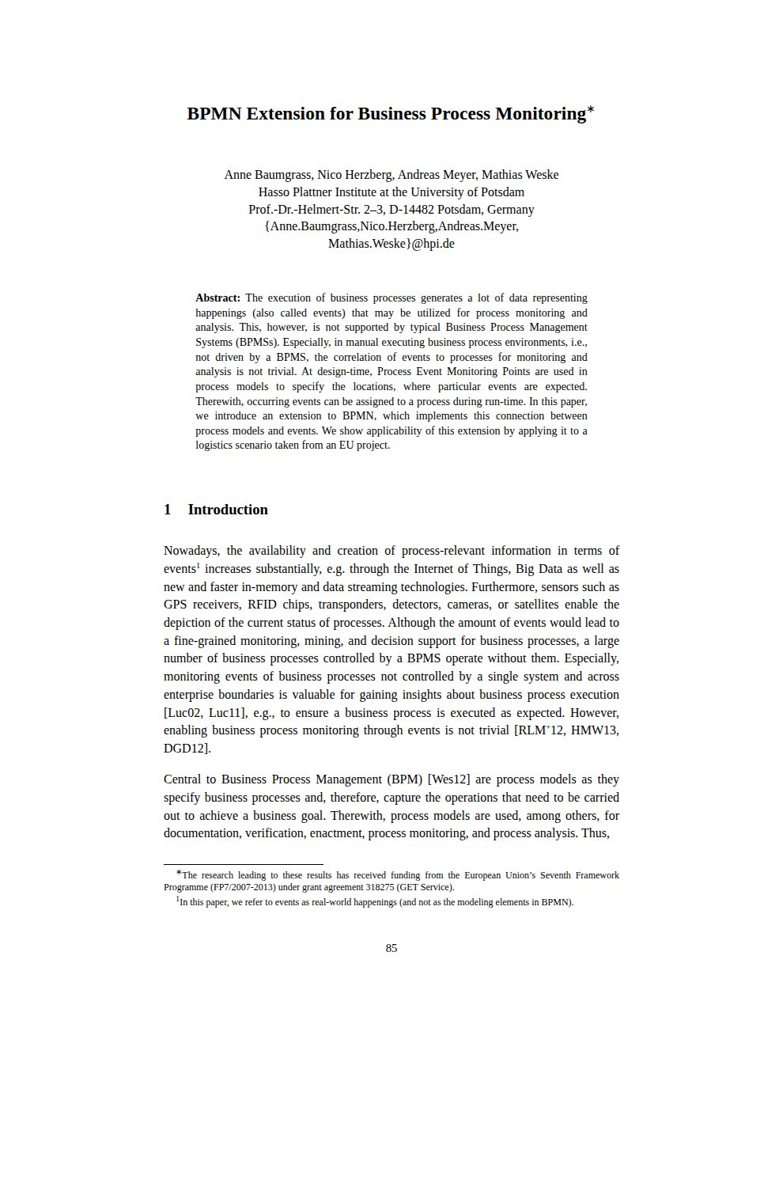BPMN Extension for Business Process Monitoring∗
Anne Baumgrass, Nico Herzberg, Andreas Meyer, Mathias Weske
Hasso Plattner Institute at the University of Potsdam
Prof.-Dr.-Helmert-Str. 2–3, D-14482 Potsdam, Germany
{Anne.Baumgrass,Nico.Herzberg,Andreas.Meyer,
Mathias.Weske}@hpi.de
Abstract: The execution of business processes generates a lot of data representing happenings (also called events) that may be utilized for process monitoring and analysis. This, however, is not supported by typical Business Process Management Systems (BPMSs). Especially, in manual executing business process environments, i.e., not driven by a BPMS, the correlation of events to processes for monitoring and analysis is not trivial. At design-time, Process Event Monitoring Points are used in process models to specify the locations, where particular events are expected. Therewith, occurring events can be assigned to a process during run-time. In this paper, we introduce an extension to BPMN, which implements this connection between process models and events. We show applicability of this extension by applying it to a logistics scenario taken from an EU project.
1 Introduction
Nowadays, the availability and creation of process-relevant information in terms of events1 increases substantially, e.g. through the Internet of Things, Big Data as well as new and faster in-memory and data streaming technologies. Furthermore, sensors such as GPS receivers, RFID chips, transponders, detectors, cameras, or satellites enable the depiction of the current status of processes. Although the amount of events would lead to a fine-grained monitoring, mining, and decision support for business processes, a large number of business processes controlled by a BPMS operate without them. Especially, monitoring events of business processes not controlled by a single system and across enterprise boundaries is valuable for gaining insights about business process execution [Luc02, Luc11], e.g., to ensure a business process is executed as expected. However, enabling business process monitoring through events is not trivial [RLM+12, HMW13, DGD12].
Central to Business Process Management (BPM) [Wes12] are process models as they specify business processes and, therefore, capture the operations that need to be carried out to achieve a business goal. Therewith, process models are used, among others, for documentation, verification, enactment, process monitoring, and process analysis. Thus,
∗The research leading to these results has received funding from the European Union’s Seventh Framework Programme (FP7/2007-2013) under grant agreement 318275 (GET Service).
1In this paper, we refer to events as real-world happenings (and not as the modeling elements in BPMN).
85